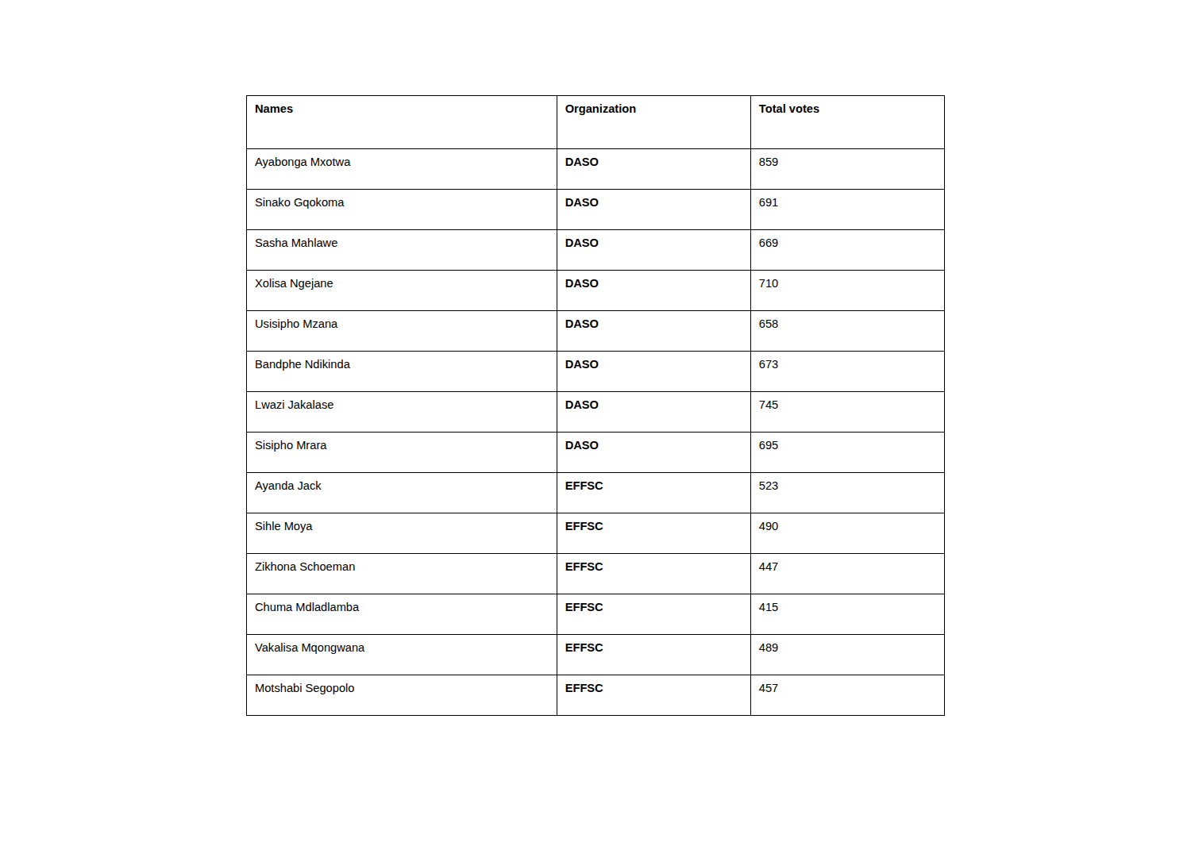| Names | Organization | Total votes |
| --- | --- | --- |
| Ayabonga Mxotwa | DASO | 859 |
| Sinako Gqokoma | DASO | 691 |
| Sasha Mahlawe | DASO | 669 |
| Xolisa Ngejane | DASO | 710 |
| Usisipho Mzana | DASO | 658 |
| Bandphe Ndikinda | DASO | 673 |
| Lwazi Jakalase | DASO | 745 |
| Sisipho Mrara | DASO | 695 |
| Ayanda Jack | EFFSC | 523 |
| Sihle Moya | EFFSC | 490 |
| Zikhona Schoeman | EFFSC | 447 |
| Chuma Mdladlamba | EFFSC | 415 |
| Vakalisa Mqongwana | EFFSC | 489 |
| Motshabi Segopolo | EFFSC | 457 |